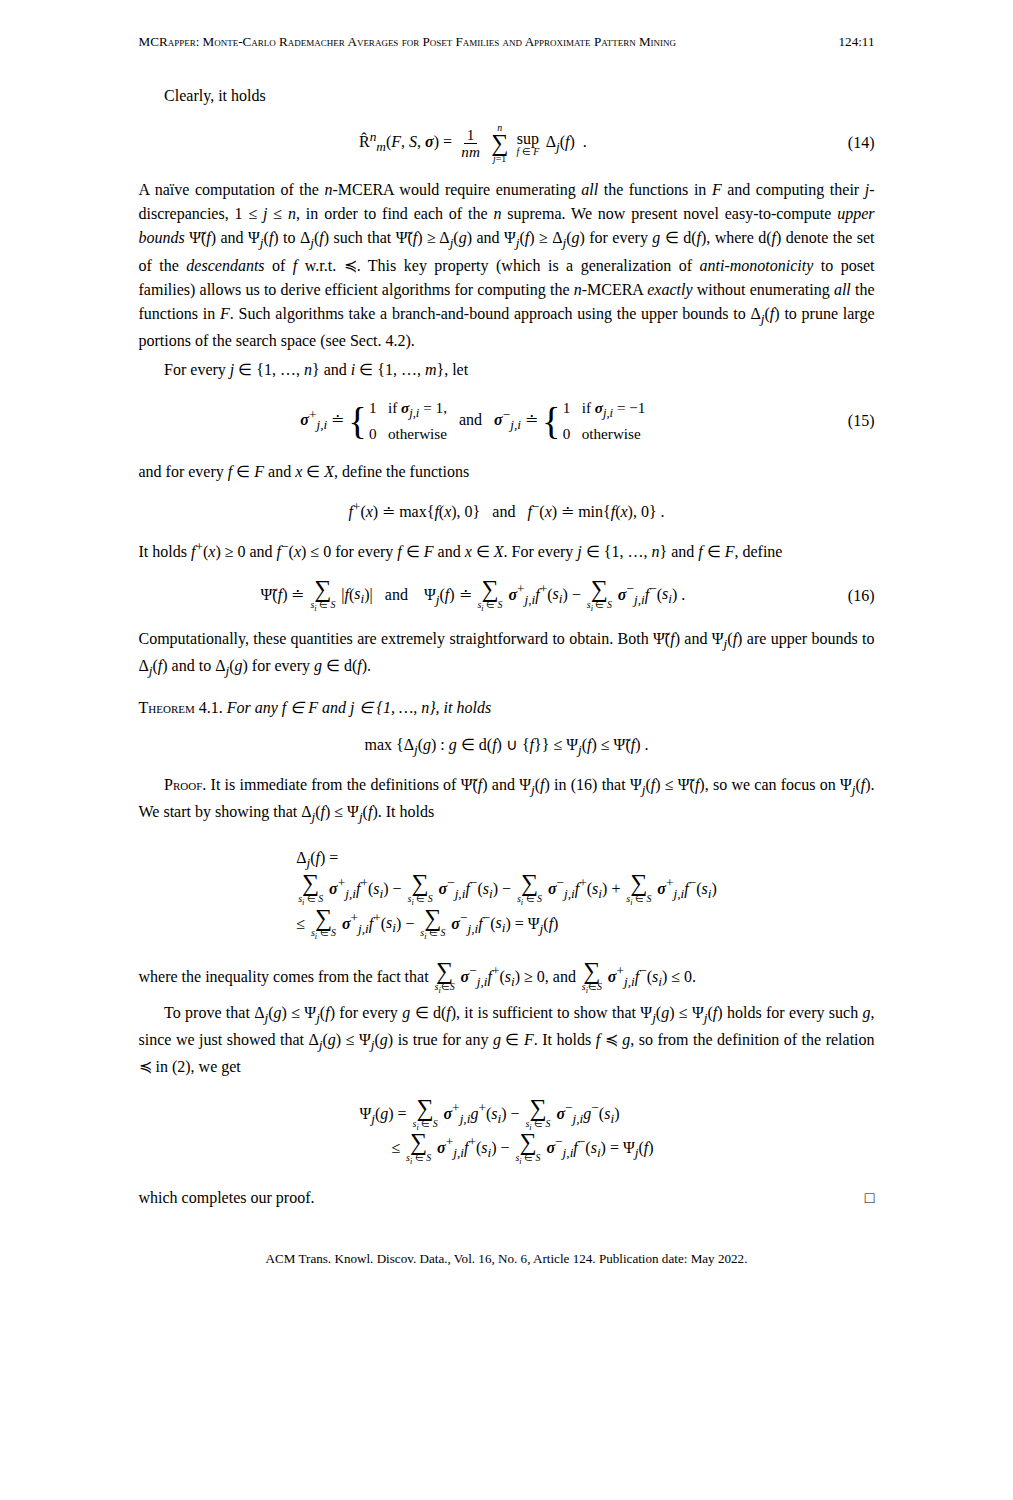MCRapper: Monte-Carlo Rademacher Averages for Poset Families and Approximate Pattern Mining 124:11
Clearly, it holds
R̂nm(F, S, σ) = 1 nm n∑j=1 sup f ∈ F Δj(f) . (14)
A naïve computation of the n-MCERA would require enumerating all the functions in F and computing their j-discrepancies, 1 ≤ j ≤ n, in order to find each of the n suprema. We now present novel easy-to-compute upper bounds Ψ̃(f) and Ψj(f) to Δj(f) such that Ψ̃(f) ≥ Δj(g) and Ψj(f) ≥ Δj(g) for every g ∈ d(f), where d(f) denote the set of the descendants of f w.r.t. ≼. This key property (which is a generalization of anti-monotonicity to poset families) allows us to derive efficient algorithms for computing the n-MCERA exactly without enumerating all the functions in F. Such algorithms take a branch-and-bound approach using the upper bounds to Δj(f) to prune large portions of the search space (see Sect. 4.2).
For every j ∈ {1, …, n} and i ∈ {1, …, m}, let
σ+j,i ≐ { 1 if σj,i = 1, 0 otherwise and σ−j,i ≐ { 1 if σj,i = −1 0 otherwise (15)
and for every f ∈ F and x ∈ X, define the functions
f+(x) ≐ max{f(x), 0} and f−(x) ≐ min{f(x), 0} .
It holds f+(x) ≥ 0 and f−(x) ≤ 0 for every f ∈ F and x ∈ X. For every j ∈ {1, …, n} and f ∈ F, define
Ψ̃(f) ≐ ∑si ∈ S |f(si)| and Ψj(f) ≐ ∑si ∈ S σ+j,if+(si) − ∑si ∈ S σ−j,if−(si) . (16)
Computationally, these quantities are extremely straightforward to obtain. Both Ψ̃(f) and Ψj(f) are upper bounds to Δj(f) and to Δj(g) for every g ∈ d(f).
Theorem 4.1. For any f ∈ F and j ∈ {1, …, n}, it holds
max {Δj(g) : g ∈ d(f) ∪ {f}} ≤ Ψj(f) ≤ Ψ̃(f) .
Proof. It is immediate from the definitions of Ψ̃(f) and Ψj(f) in (16) that Ψj(f) ≤ Ψ̃(f), so we can focus on Ψj(f). We start by showing that Δj(f) ≤ Ψj(f). It holds
Δj(f) = ∑si ∈ S σ+j,if+(si) − ∑si ∈ S σ−j,if−(si) − ∑si ∈ S σ−j,if+(si) + ∑si ∈ S σ+j,if−(si) ≤ ∑si ∈ S σ+j,if+(si) − ∑si ∈ S σ−j,if−(si) = Ψj(f)
where the inequality comes from the fact that ∑si∈S σ−j,if+(si) ≥ 0, and ∑si∈S σ+j,if−(si) ≤ 0.
To prove that Δj(g) ≤ Ψj(f) for every g ∈ d(f), it is sufficient to show that Ψj(g) ≤ Ψj(f) holds for every such g, since we just showed that Δj(g) ≤ Ψj(g) is true for any g ∈ F. It holds f ≼ g, so from the definition of the relation ≼ in (2), we get
Ψj(g) = ∑si ∈ S σ+j,ig+(si) − ∑si ∈ S σ−j,ig−(si) ≤ ∑si ∈ S σ+j,if+(si) − ∑si ∈ S σ−j,if−(si) = Ψj(f)
which completes our proof.□
ACM Trans. Knowl. Discov. Data., Vol. 16, No. 6, Article 124. Publication date: May 2022.